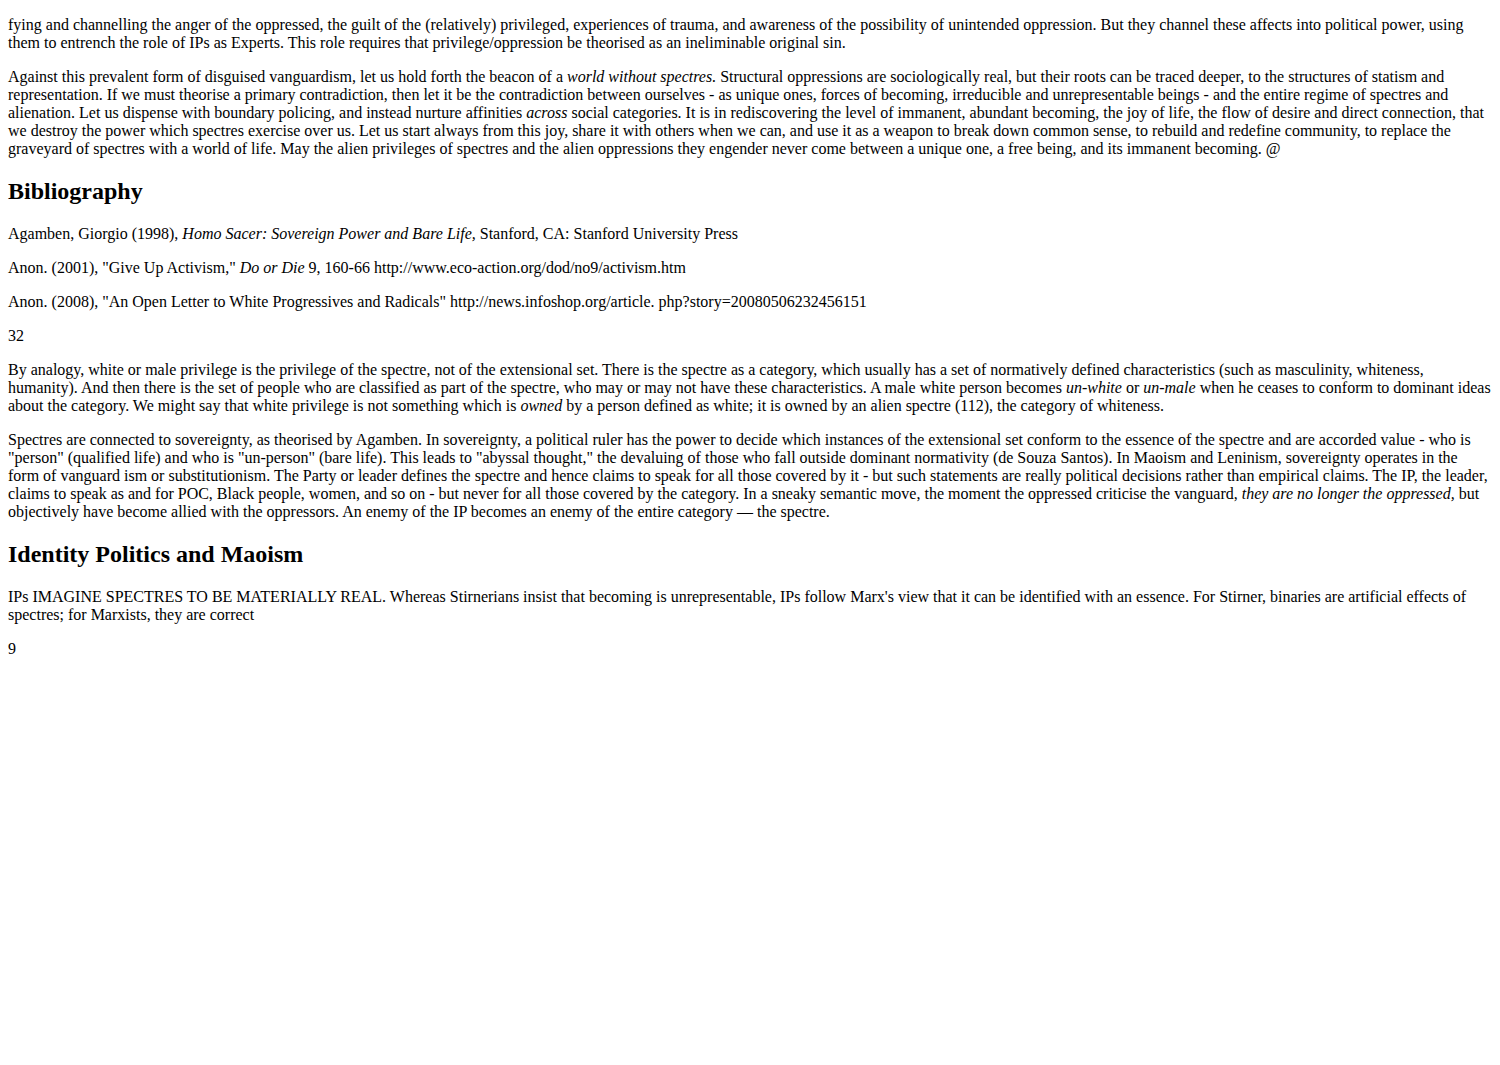fying and channelling the anger of the oppressed, the guilt of the (relatively) privileged, experiences of trauma, and awareness of the possibility of unintended oppression. But they channel these affects into political power, using them to entrench the role of IPs as Experts. This role requires that privilege/oppression be theorised as an ineliminable original sin.
Against this prevalent form of disguised vanguardism, let us hold forth the beacon of a world without spectres. Structural oppressions are sociologically real, but their roots can be traced deeper, to the structures of statism and representation. If we must theorise a primary contradiction, then let it be the contradiction between ourselves - as unique ones, forces of becoming, irreducible and unrepresentable beings - and the entire regime of spectres and alienation. Let us dispense with boundary policing, and instead nurture affinities across social categories. It is in rediscovering the level of immanent, abundant becoming, the joy of life, the flow of desire and direct connection, that we destroy the power which spectres exercise over us. Let us start always from this joy, share it with others when we can, and use it as a weapon to break down common sense, to rebuild and redefine community, to replace the graveyard of spectres with a world of life. May the alien privileges of spectres and the alien oppressions they engender never come between a unique one, a free being, and its immanent becoming. @
Bibliography
Agamben, Giorgio (1998), Homo Sacer: Sovereign Power and Bare Life, Stanford, CA: Stanford University Press
Anon. (2001), "Give Up Activism," Do or Die 9, 160-66 http://www.eco-action.org/dod/no9/activism.htm
Anon. (2008), "An Open Letter to White Progressives and Radicals" http://news.infoshop.org/article. php?story=20080506232456151
32
By analogy, white or male privilege is the privilege of the spectre, not of the extensional set. There is the spectre as a category, which usually has a set of normatively defined characteristics (such as masculinity, whiteness, humanity). And then there is the set of people who are classified as part of the spectre, who may or may not have these characteristics. A male white person becomes un-white or un-male when he ceases to conform to dominant ideas about the category. We might say that white privilege is not something which is owned by a person defined as white; it is owned by an alien spectre (112), the category of whiteness.
Spectres are connected to sovereignty, as theorised by Agamben. In sovereignty, a political ruler has the power to decide which instances of the extensional set conform to the essence of the spectre and are accorded value - who is "person" (qualified life) and who is "un-person" (bare life). This leads to "abyssal thought," the devaluing of those who fall outside dominant normativity (de Souza Santos). In Maoism and Leninism, sovereignty operates in the form of vanguard ism or substitutionism. The Party or leader defines the spectre and hence claims to speak for all those covered by it - but such statements are really political decisions rather than empirical claims. The IP, the leader, claims to speak as and for POC, Black people, women, and so on - but never for all those covered by the category. In a sneaky semantic move, the moment the oppressed criticise the vanguard, they are no longer the oppressed, but objectively have become allied with the oppressors. An enemy of the IP becomes an enemy of the entire category — the spectre.
Identity Politics and Maoism
IPs IMAGINE SPECTRES TO BE MATERIALLY REAL. Whereas Stirnerians insist that becoming is unrepresentable, IPs follow Marx's view that it can be identified with an essence. For Stirner, binaries are artificial effects of spectres; for Marxists, they are correct
9